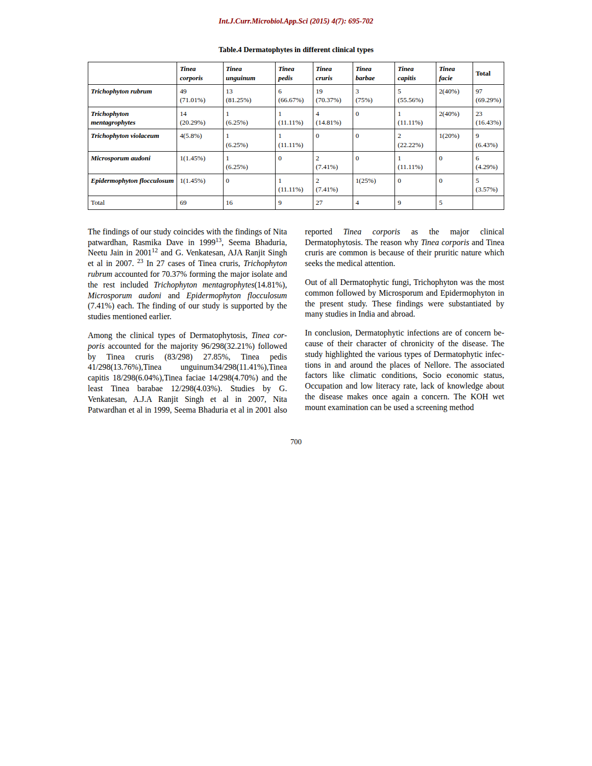Int.J.Curr.Microbiol.App.Sci (2015) 4(7): 695-702
Table.4 Dermatophytes in different clinical types
| | Tinea corporis | Tinea unguinum | Tinea pedis | Tinea cruris | Tinea barbae | Tinea capitis | Tinea facie | Total |
| --- | --- | --- | --- | --- | --- | --- | --- | --- |
| Trichophyton rubrum | 49 (71.01%) | 13 (81.25%) | 6 (66.67%) | 19 (70.37%) | 3 (75%) | 5 (55.56%) | 2(40%) | 97 (69.29%) |
| Trichophyton mentagrophytes | 14 (20.29%) | 1 (6.25%) | 1 (11.11%) | 4 (14.81%) | 0 | 1 (11.11%) | 2(40%) | 23 (16.43%) |
| Trichophyton violaceum | 4(5.8%) | 1 (6.25%) | 1 (11.11%) | 0 | 0 | 2 (22.22%) | 1(20%) | 9 (6.43%) |
| Microsporum audoni | 1(1.45%) | 1 (6.25%) | 0 | 2 (7.41%) | 0 | 1 (11.11%) | 0 | 6 (4.29%) |
| Epidermophyton flocculosum | 1(1.45%) | 0 | 1 (11.11%) | 2 (7.41%) | 1(25%) | 0 | 0 | 5 (3.57%) |
| Total | 69 | 16 | 9 | 27 | 4 | 9 | 5 | |
The findings of our study coincides with the findings of Nita patwardhan, Rasmika Dave in 199913, Seema Bhaduria, Neetu Jain in 200112 and G. Venkatesan, AJA Ranjit Singh et al in 2007. 23 In 27 cases of Tinea cruris, Trichophyton rubrum accounted for 70.37% forming the major isolate and the rest included Trichophyton mentagrophytes(14.81%), Microsporum audoni and Epidermophyton flocculosum (7.41%) each. The finding of our study is supported by the studies mentioned earlier.
Among the clinical types of Dermatophytosis, Tinea corporis accounted for the majority 96/298(32.21%) followed by Tinea cruris (83/298) 27.85%, Tinea pedis 41/298(13.76%),Tinea unguinum34/298(11.41%),Tinea capitis 18/298(6.04%),Tinea faciae 14/298(4.70%) and the least Tinea barabae 12/298(4.03%). Studies by G. Venkatesan, A.J.A Ranjit Singh et al in 2007, Nita Patwardhan et al in 1999, Seema Bhaduria et al in 2001 also reported Tinea corporis as the major clinical Dermatophytosis. The reason why Tinea corporis and Tinea cruris are common is because of their pruritic nature which seeks the medical attention.
Out of all Dermatophytic fungi, Trichophyton was the most common followed by Microsporum and Epidermophyton in the present study. These findings were substantiated by many studies in India and abroad.
In conclusion, Dermatophytic infections are of concern because of their character of chronicity of the disease. The study highlighted the various types of Dermatophytic infections in and around the places of Nellore. The associated factors like climatic conditions, Socio economic status, Occupation and low literacy rate, lack of knowledge about the disease makes once again a concern. The KOH wet mount examination can be used a screening method
700